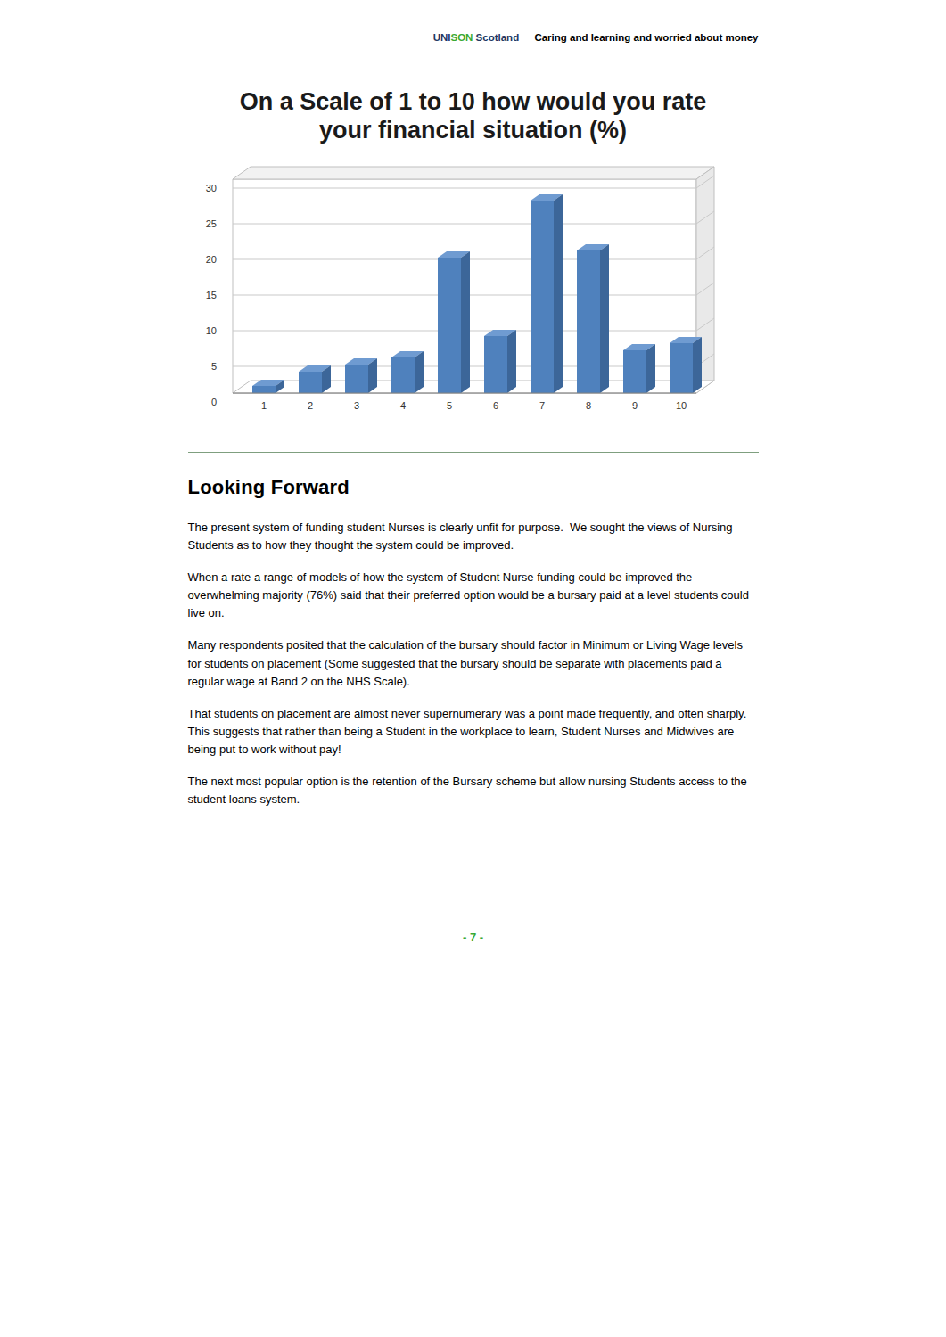UNI SON Scotland Caring and learning and worried about money
On a Scale of 1 to 10 how would you rate your financial situation (%)
30 25 20 15 10 5 0 1 2 3 4 5 6 7 8 9 10
Looking Forward
The present system of funding student Nurses is clearly unfit for purpose. We sought the views of Nursing Students as to how they thought the system could be improved.
When a rate a range of models of how the system of Student Nurse funding could be improved the overwhelming majority (76%) said that their preferred option would be a bursary paid at a level students could live on.
Many respondents posited that the calculation of the bursary should factor in Minimum or Living Wage levels for students on placement (Some suggested that the bursary should be separate with placements paid a regular wage at Band 2 on the NHS Scale).
That students on placement are almost never supernumerary was a point made frequently, and often sharply. This suggests that rather than being a Student in the workplace to learn, Student Nurses and Midwives are being put to work without pay!
The next most popular option is the retention of the Bursary scheme but allow nursing Students access to the student loans system.
- 7 -